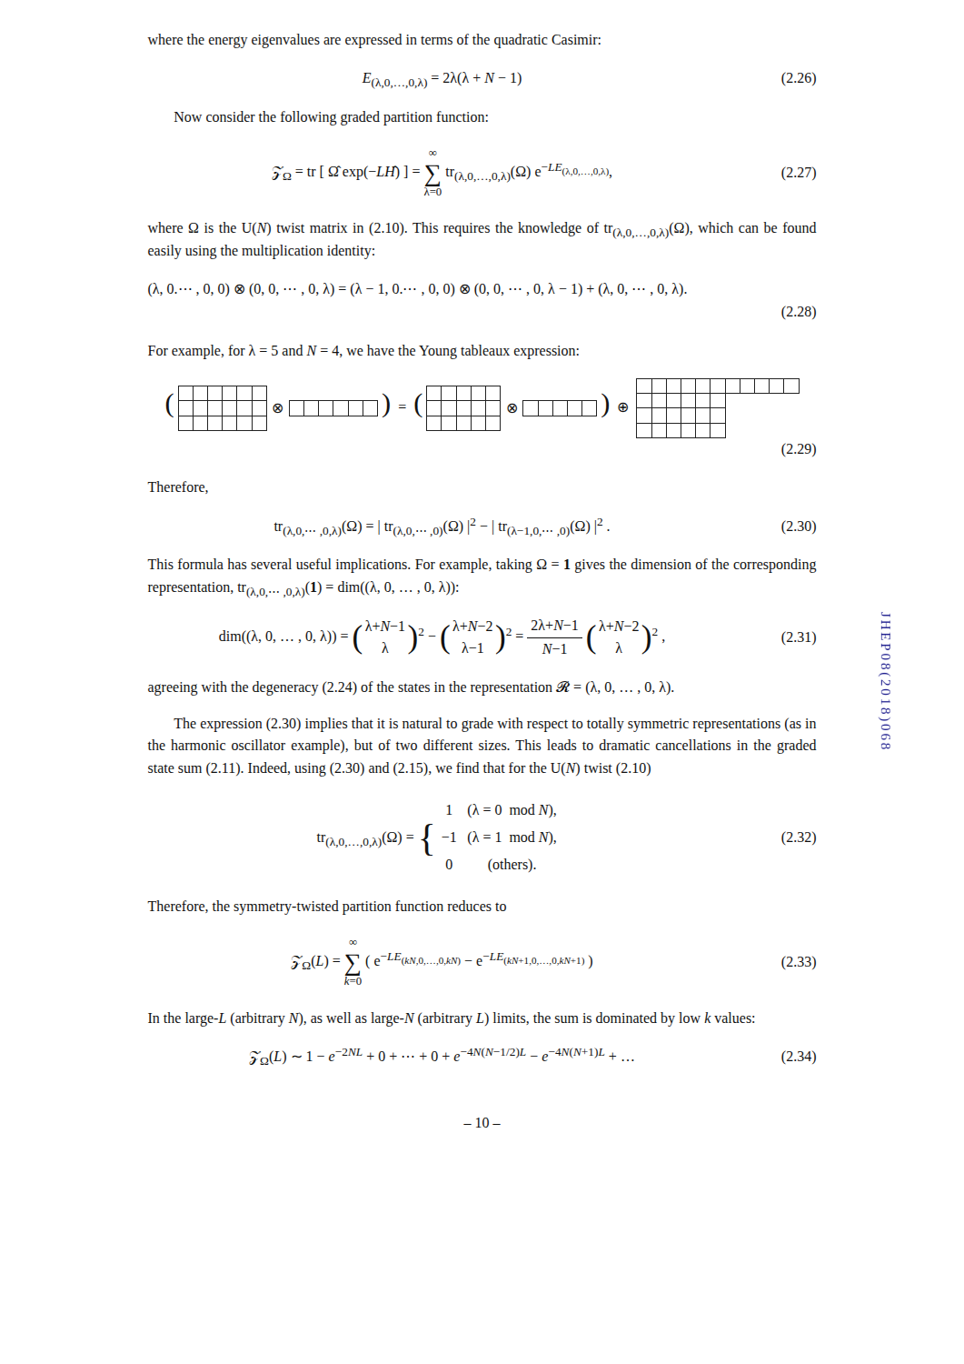JHEP08(2018)068
where the energy eigenvalues are expressed in terms of the quadratic Casimir:
E(λ,0,…,0,λ) = 2λ(λ + N − 1)
(2.26)
Now consider the following graded partition function:
𝒵Ω = tr [ Ω̂ exp(−LĤ) ] = ∞∑λ=0 tr(λ,0,…,0,λ)(Ω) e−LE(λ,0,…,0,λ),
(2.27)
where Ω is the U(N) twist matrix in (2.10). This requires the knowledge of tr(λ,0,…,0,λ)(Ω), which can be found easily using the multiplication identity:
(λ, 0.⋯ , 0, 0) ⊗ (0, 0, ⋯ , 0, λ) = (λ − 1, 0.⋯ , 0, 0) ⊗ (0, 0, ⋯ , 0, λ − 1) + (λ, 0, ⋯ , 0, λ).
(2.28)
For example, for λ = 5 and N = 4, we have the Young tableaux expression:
( ⊗ ) = ( ⊗ ) ⊕
(2.29)
Therefore,
tr(λ,0,⋯ ,0,λ)(Ω) = | tr(λ,0,⋯ ,0)(Ω) |2 − | tr(λ−1,0,⋯ ,0)(Ω) |2 .
(2.30)
This formula has several useful implications. For example, taking Ω = 1 gives the dimension of the corresponding representation, tr(λ,0,⋯ ,0,λ)(1) = dim((λ, 0, … , 0, λ)):
dim((λ, 0, … , 0, λ)) = (λ+N−1 λ)2 − (λ+N−2 λ−1)2 = 2λ+N−1 N−1 (λ+N−2 λ)2 ,
(2.31)
agreeing with the degeneracy (2.24) of the states in the representation 𝓡 = (λ, 0, … , 0, λ).
The expression (2.30) implies that it is natural to grade with respect to totally symmetric representations (as in the harmonic oscillator example), but of two different sizes. This leads to dramatic cancellations in the graded state sum (2.11). Indeed, using (2.30) and (2.15), we find that for the U(N) twist (2.10)
tr(λ,0,…,0,λ)(Ω) = {
| 1 | (λ = 0 mod N ), |
| −1 | (λ = 1 mod N ), |
| 0 | (others). |
(2.32)
Therefore, the symmetry-twisted partition function reduces to
𝒵Ω(L) = ∞∑k=0 ( e−LE(kN,0,…,0,kN) − e−LE(kN+1,0,…,0,kN+1) )
(2.33)
In the large-L (arbitrary N), as well as large-N (arbitrary L) limits, the sum is dominated by low k values:
𝒵Ω(L) ∼ 1 − e−2NL + 0 + ⋯ + 0 + e−4N(N−1/2)L − e−4N(N+1)L + …
(2.34)
– 10 –